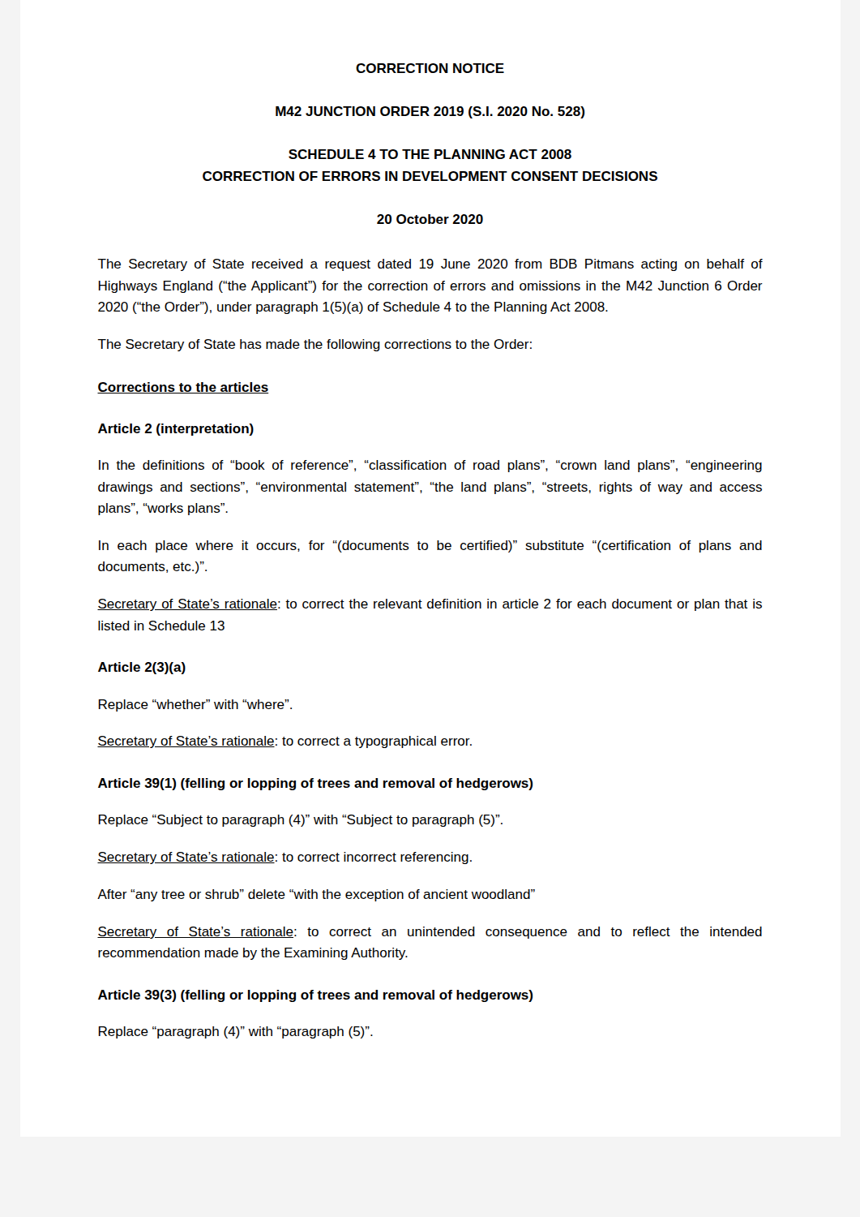CORRECTION NOTICE
M42 JUNCTION ORDER 2019 (S.I. 2020 No. 528)
SCHEDULE 4 TO THE PLANNING ACT 2008
CORRECTION OF ERRORS IN DEVELOPMENT CONSENT DECISIONS
20 October 2020
The Secretary of State received a request dated 19 June 2020 from BDB Pitmans acting on behalf of Highways England (“the Applicant”) for the correction of errors and omissions in the M42 Junction 6 Order 2020 (“the Order”), under paragraph 1(5)(a) of Schedule 4 to the Planning Act 2008.
The Secretary of State has made the following corrections to the Order:
Corrections to the articles
Article 2 (interpretation)
In the definitions of “book of reference”, “classification of road plans”, “crown land plans”, “engineering drawings and sections”, “environmental statement”, “the land plans”, “streets, rights of way and access plans”, “works plans”.
In each place where it occurs, for “(documents to be certified)” substitute “(certification of plans and documents, etc.)”.
Secretary of State’s rationale: to correct the relevant definition in article 2 for each document or plan that is listed in Schedule 13
Article 2(3)(a)
Replace “whether” with “where”.
Secretary of State’s rationale: to correct a typographical error.
Article 39(1) (felling or lopping of trees and removal of hedgerows)
Replace “Subject to paragraph (4)” with “Subject to paragraph (5)”.
Secretary of State’s rationale: to correct incorrect referencing.
After “any tree or shrub” delete “with the exception of ancient woodland”
Secretary of State’s rationale: to correct an unintended consequence and to reflect the intended recommendation made by the Examining Authority.
Article 39(3) (felling or lopping of trees and removal of hedgerows)
Replace “paragraph (4)” with “paragraph (5)”.